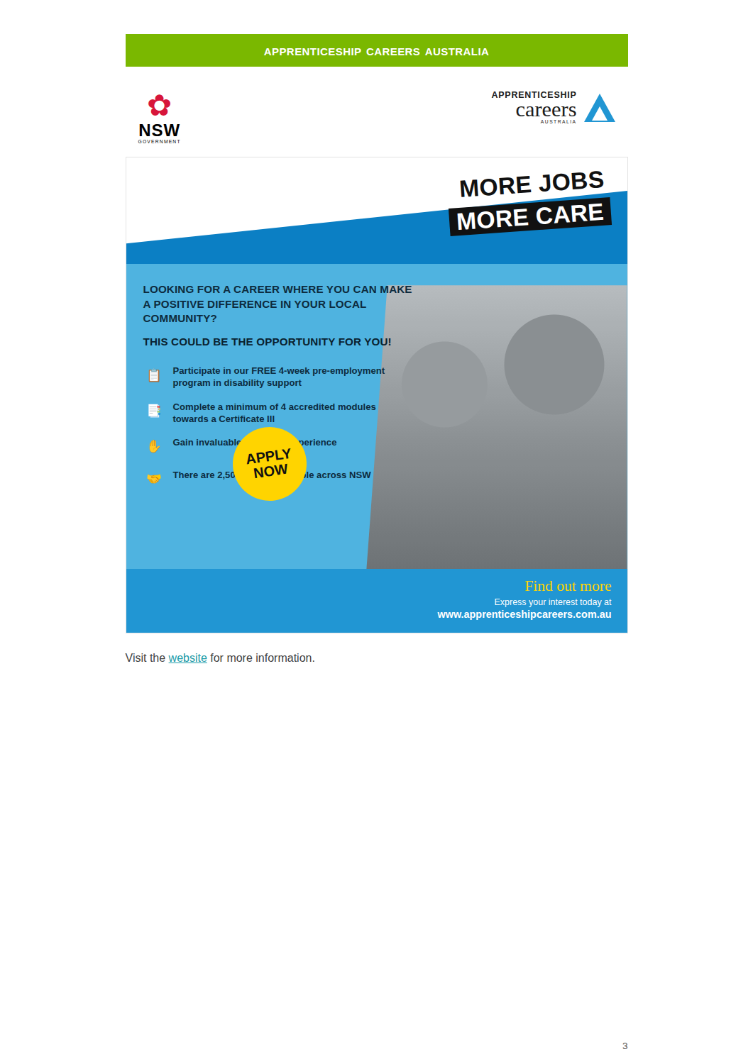Apprenticeship Careers Australia
✿
NSW
GOVERNMENT
APPRENTICESHIP
careers
AUSTRALIA
MORE JOBS
MORE CARE
Looking for a career where you can make a positive difference in your local community?
This could be the opportunity for you!
📋Participate in our FREE 4-week pre-employment program in disability support
📑Complete a minimum of 4 accredited modules towards a Certificate III
✋Gain invaluable hands on experience
🤝There are 2,500 places available across NSW
APPLY NOW
Find out more
Express your interest today at
www.apprenticeshipcareers.com.au
Visit the website for more information.
3